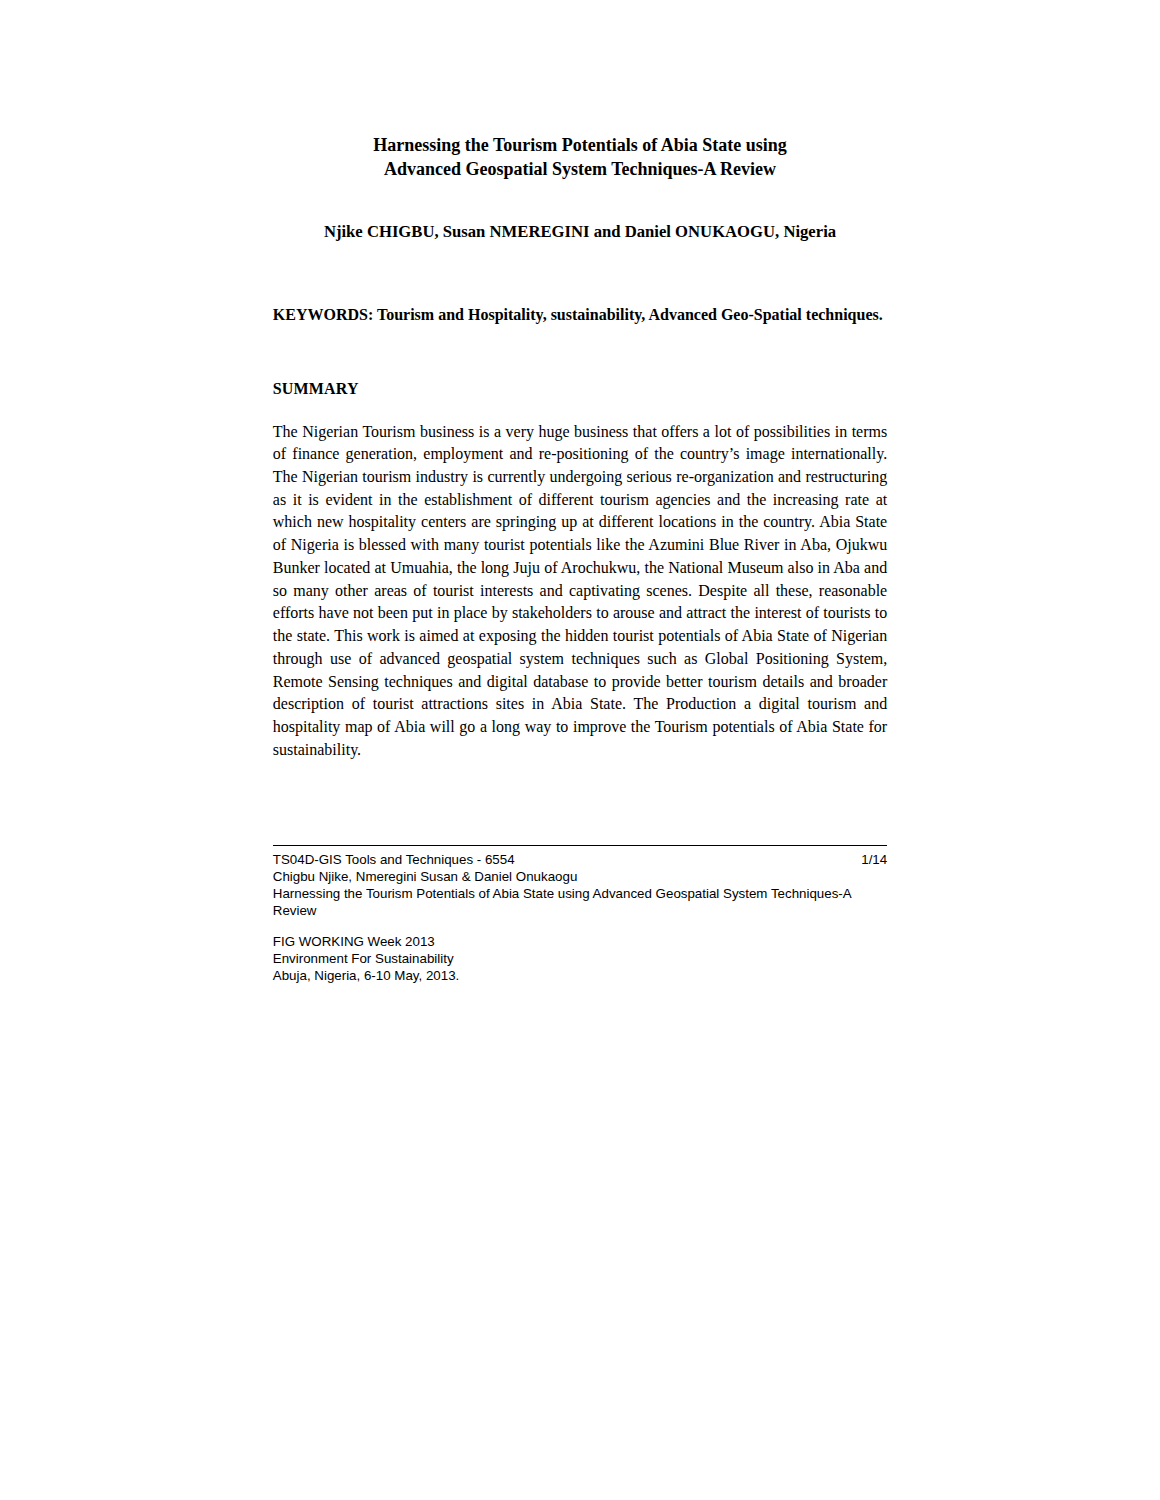Harnessing the Tourism Potentials of Abia State using
Advanced Geospatial System Techniques-A Review
Njike CHIGBU, Susan NMEREGINI and Daniel ONUKAOGU, Nigeria
KEYWORDS: Tourism and Hospitality, sustainability, Advanced Geo-Spatial techniques.
SUMMARY
The Nigerian Tourism business is a very huge business that offers a lot of possibilities in terms of finance generation, employment and re-positioning of the country’s image internationally. The Nigerian tourism industry is currently undergoing serious re-organization and restructuring as it is evident in the establishment of different tourism agencies and the increasing rate at which new hospitality centers are springing up at different locations in the country. Abia State of Nigeria is blessed with many tourist potentials like the Azumini Blue River in Aba, Ojukwu Bunker located at Umuahia, the long Juju of Arochukwu, the National Museum also in Aba and so many other areas of tourist interests and captivating scenes. Despite all these, reasonable efforts have not been put in place by stakeholders to arouse and attract the interest of tourists to the state. This work is aimed at exposing the hidden tourist potentials of Abia State of Nigerian through use of advanced geospatial system techniques such as Global Positioning System, Remote Sensing techniques and digital database to provide better tourism details and broader description of tourist attractions sites in Abia State. The Production a digital tourism and hospitality map of Abia will go a long way to improve the Tourism potentials of Abia State for sustainability.
1/14
TS04D-GIS Tools and Techniques - 6554
Chigbu Njike, Nmeregini Susan & Daniel Onukaogu
Harnessing the Tourism Potentials of Abia State using Advanced Geospatial System Techniques-A Review
FIG WORKING Week 2013
Environment For Sustainability
Abuja, Nigeria, 6-10 May, 2013.